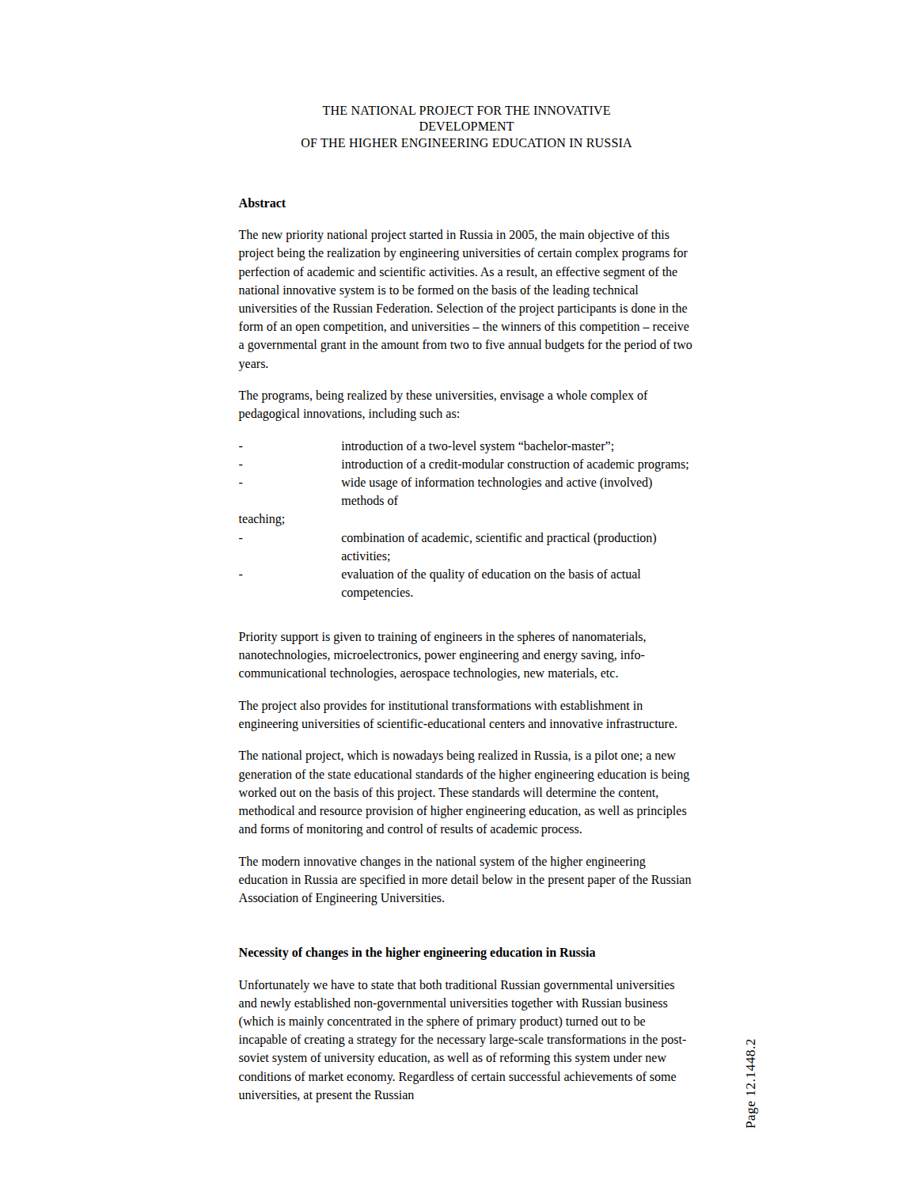The National Project for the Innovative
Development
of the Higher Engineering Education in Russia
Abstract
The new priority national project started in Russia in 2005, the main objective of this project being the realization by engineering universities of certain complex programs for perfection of academic and scientific activities. As a result, an effective segment of the national innovative system is to be formed on the basis of the leading technical universities of the Russian Federation. Selection of the project participants is done in the form of an open competition, and universities – the winners of this competition – receive a governmental grant in the amount from two to five annual budgets for the period of two years.
The programs, being realized by these universities, envisage a whole complex of pedagogical innovations, including such as:
introduction of a two-level system “bachelor-master”;
introduction of a credit-modular construction of academic programs;
wide usage of information technologies and active (involved) methods of
teaching;
combination of academic, scientific and practical (production) activities;
evaluation of the quality of education on the basis of actual competencies.
Priority support is given to training of engineers in the spheres of nanomaterials, nanotechnologies, microelectronics, power engineering and energy saving, info-communicational technologies, aerospace technologies, new materials, etc.
The project also provides for institutional transformations with establishment in engineering universities of scientific-educational centers and innovative infrastructure.
The national project, which is nowadays being realized in Russia, is a pilot one; a new generation of the state educational standards of the higher engineering education is being worked out on the basis of this project. These standards will determine the content, methodical and resource provision of higher engineering education, as well as principles and forms of monitoring and control of results of academic process.
The modern innovative changes in the national system of the higher engineering education in Russia are specified in more detail below in the present paper of the Russian Association of Engineering Universities.
Necessity of changes in the higher engineering education in Russia
Unfortunately we have to state that both traditional Russian governmental universities and newly established non-governmental universities together with Russian business (which is mainly concentrated in the sphere of primary product) turned out to be incapable of creating a strategy for the necessary large-scale transformations in the post-soviet system of university education, as well as of reforming this system under new conditions of market economy. Regardless of certain successful achievements of some universities, at present the Russian
Page 12.1448.2